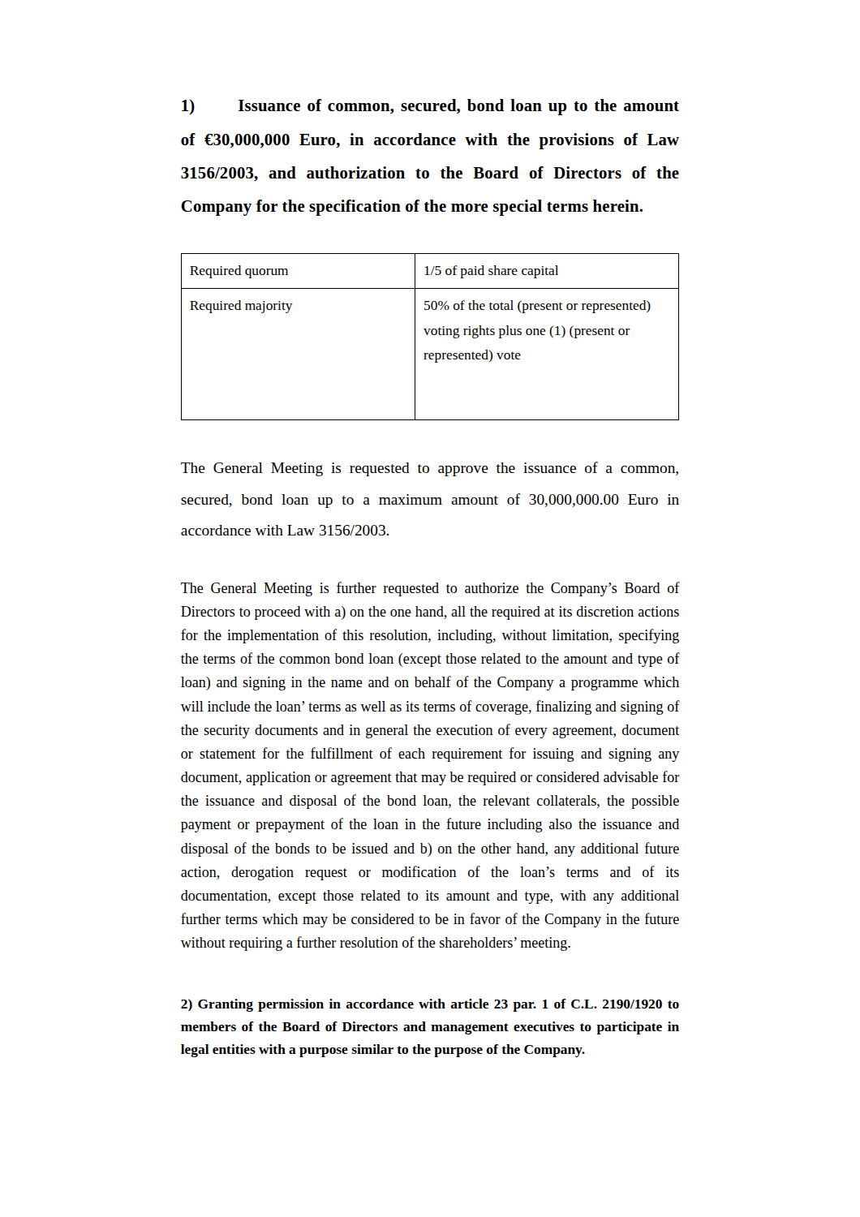1) Issuance of common, secured, bond loan up to the amount of €30,000,000 Euro, in accordance with the provisions of Law 3156/2003, and authorization to the Board of Directors of the Company for the specification of the more special terms herein.
| Required quorum | 1/5 of paid share capital |
| Required majority | 50% of the total (present or represented) voting rights plus one (1) (present or represented) vote |
The General Meeting is requested to approve the issuance of a common, secured, bond loan up to a maximum amount of 30,000,000.00 Euro in accordance with Law 3156/2003.
The General Meeting is further requested to authorize the Company’s Board of Directors to proceed with a) on the one hand, all the required at its discretion actions for the implementation of this resolution, including, without limitation, specifying the terms of the common bond loan (except those related to the amount and type of loan) and signing in the name and on behalf of the Company a programme which will include the loan’ terms as well as its terms of coverage, finalizing and signing of the security documents and in general the execution of every agreement, document or statement for the fulfillment of each requirement for issuing and signing any document, application or agreement that may be required or considered advisable for the issuance and disposal of the bond loan, the relevant collaterals, the possible payment or prepayment of the loan in the future including also the issuance and disposal of the bonds to be issued and b) on the other hand, any additional future action, derogation request or modification of the loan’s terms and of its documentation, except those related to its amount and type, with any additional further terms which may be considered to be in favor of the Company in the future without requiring a further resolution of the shareholders’ meeting.
2) Granting permission in accordance with article 23 par. 1 of C.L. 2190/1920 to members of the Board of Directors and management executives to participate in legal entities with a purpose similar to the purpose of the Company.